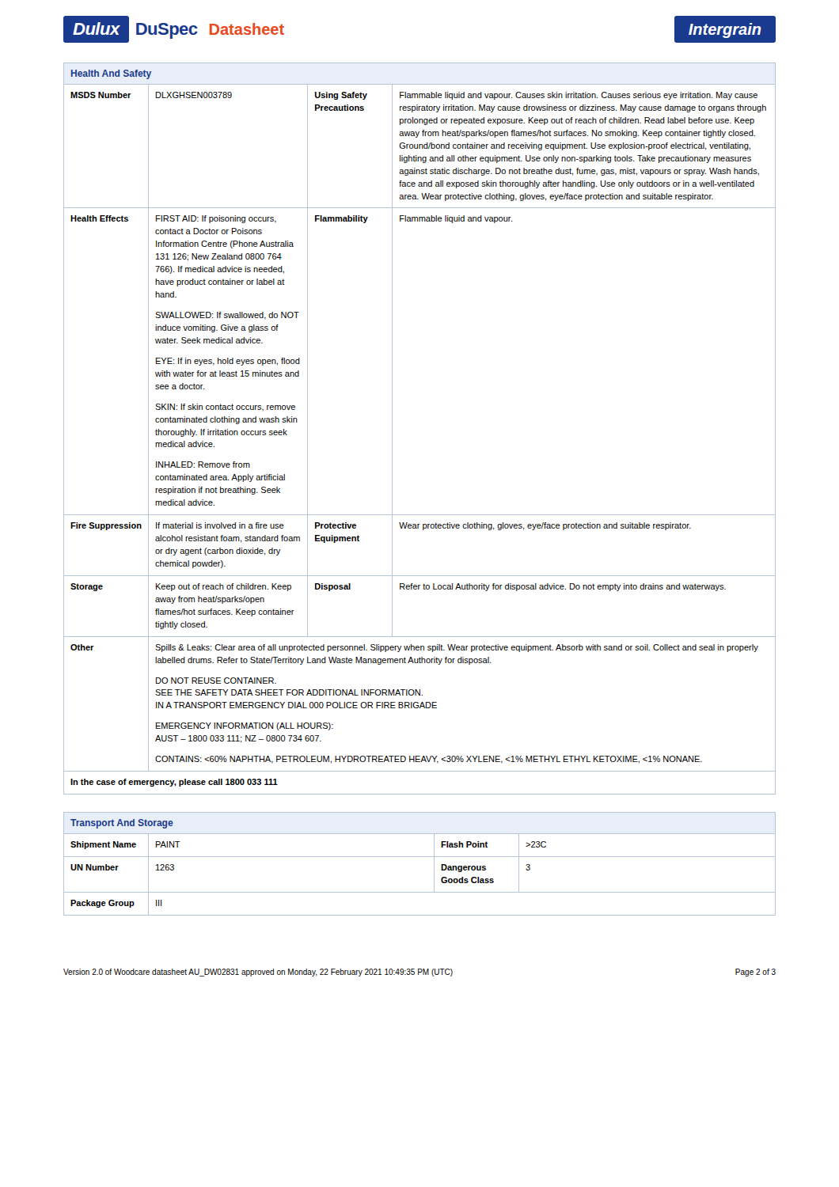Dulux DuSpec Datasheet
Intergrain
Health And Safety
| MSDS Number | DLXGHSEN003789 | Using Safety Precautions | Flammable liquid and vapour. Causes skin irritation. Causes serious eye irritation. May cause respiratory irritation. May cause drowsiness or dizziness. May cause damage to organs through prolonged or repeated exposure. Keep out of reach of children. Read label before use. Keep away from heat/sparks/open flames/hot surfaces. No smoking. Keep container tightly closed. Ground/bond container and receiving equipment. Use explosion-proof electrical, ventilating, lighting and all other equipment. Use only non-sparking tools. Take precautionary measures against static discharge. Do not breathe dust, fume, gas, mist, vapours or spray. Wash hands, face and all exposed skin thoroughly after handling. Use only outdoors or in a well-ventilated area. Wear protective clothing, gloves, eye/face protection and suitable respirator. |
| Health Effects | FIRST AID: If poisoning occurs, contact a Doctor or Poisons Information Centre (Phone Australia 131 126; New Zealand 0800 764 766). If medical advice is needed, have product container or label at hand. SWALLOWED: If swallowed, do NOT induce vomiting. Give a glass of water. Seek medical advice. EYE: If in eyes, hold eyes open, flood with water for at least 15 minutes and see a doctor. SKIN: If skin contact occurs, remove contaminated clothing and wash skin thoroughly. If irritation occurs seek medical advice. INHALED: Remove from contaminated area. Apply artificial respiration if not breathing. Seek medical advice. | Flammability | Flammable liquid and vapour. |
| Fire Suppression | If material is involved in a fire use alcohol resistant foam, standard foam or dry agent (carbon dioxide, dry chemical powder). | Protective Equipment | Wear protective clothing, gloves, eye/face protection and suitable respirator. |
| Storage | Keep out of reach of children. Keep away from heat/sparks/open flames/hot surfaces. Keep container tightly closed. | Disposal | Refer to Local Authority for disposal advice. Do not empty into drains and waterways. |
| Other | Spills & Leaks: Clear area of all unprotected personnel. Slippery when spilt. Wear protective equipment. Absorb with sand or soil. Collect and seal in properly labelled drums. Refer to State/Territory Land Waste Management Authority for disposal. DO NOT REUSE CONTAINER. SEE THE SAFETY DATA SHEET FOR ADDITIONAL INFORMATION. IN A TRANSPORT EMERGENCY DIAL 000 POLICE OR FIRE BRIGADE EMERGENCY INFORMATION (ALL HOURS): AUST – 1800 033 111; NZ – 0800 734 607. CONTAINS: <60% NAPHTHA, PETROLEUM, HYDROTREATED HEAVY, <30% XYLENE, <1% METHYL ETHYL KETOXIME, <1% NONANE. |
| In the case of emergency, please call 1800 033 111 |
Transport And Storage
| Shipment Name | PAINT | Flash Point | >23C |
| UN Number | 1263 | Dangerous Goods Class | 3 |
| Package Group | III |
Version 2.0 of Woodcare datasheet AU_DW02831 approved on Monday, 22 February 2021 10:49:35 PM (UTC) Page 2 of 3